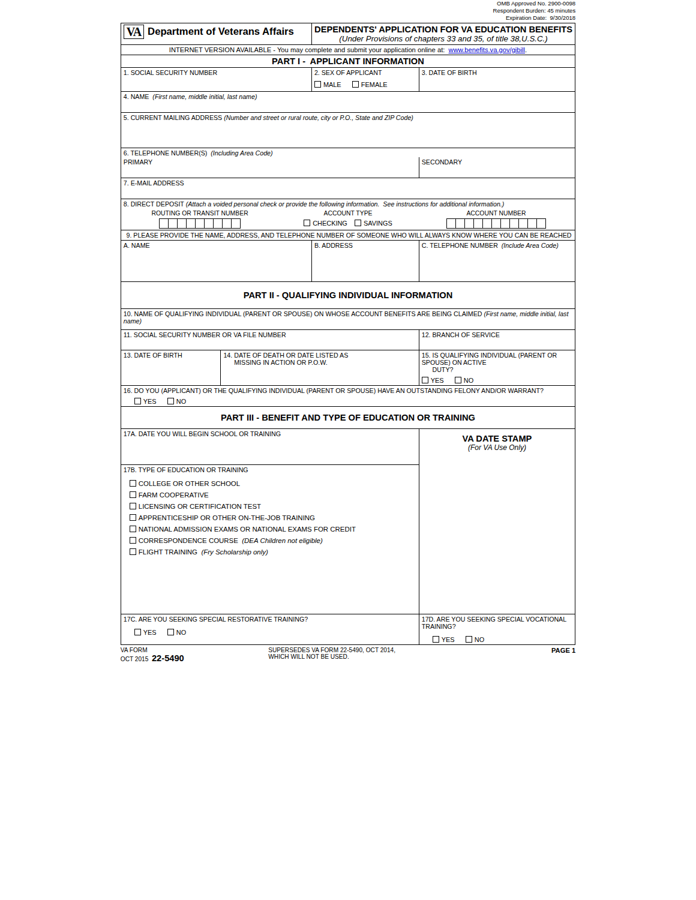OMB Approved No. 2900-0098
Respondent Burden: 45 minutes
Expiration Date: 9/30/2018
| VA Department of Veterans Affairs | DEPENDENTS' APPLICATION FOR VA EDUCATION BENEFITS (Under Provisions of chapters 33 and 35, of title 38,U.S.C.) |
| INTERNET VERSION AVAILABLE - You may complete and submit your application online at: www.benefits.va.gov/gibill . |
| PART I - APPLICANT INFORMATION |
| 1. SOCIAL SECURITY NUMBER | 2. SEX OF APPLICANT MALE FEMALE | 3. DATE OF BIRTH |
| 4. NAME (First name, middle initial, last name) |
| 5. CURRENT MAILING ADDRESS (Number and street or rural route, city or P.O., State and ZIP Code) |
| 6. TELEPHONE NUMBER(S) (Including Area Code) |
| PRIMARY | SECONDARY |
| 7. E-MAIL ADDRESS |
| 8. DIRECT DEPOSIT (Attach a voided personal check or provide the following information. See instructions for additional information.) ROUTING OR TRANSIT NUMBER ACCOUNT TYPE CHECKING SAVINGS ACCOUNT NUMBER |
| 9. PLEASE PROVIDE THE NAME, ADDRESS, AND TELEPHONE NUMBER OF SOMEONE WHO WILL ALWAYS KNOW WHERE YOU CAN BE REACHED |
| A. NAME | B. ADDRESS | C. TELEPHONE NUMBER (Include Area Code) |
| PART II - QUALIFYING INDIVIDUAL INFORMATION |
| 10. NAME OF QUALIFYING INDIVIDUAL (PARENT OR SPOUSE) ON WHOSE ACCOUNT BENEFITS ARE BEING CLAIMED (First name, middle initial, last name) |
| 11. SOCIAL SECURITY NUMBER OR VA FILE NUMBER | 12. BRANCH OF SERVICE |
| 13. DATE OF BIRTH | 14. DATE OF DEATH OR DATE LISTED AS MISSING IN ACTION OR P.O.W. | 15. IS QUALIFYING INDIVIDUAL (PARENT OR SPOUSE) ON ACTIVE DUTY? YES NO |
| 16. DO YOU (APPLICANT) OR THE QUALIFYING INDIVIDUAL (PARENT OR SPOUSE) HAVE AN OUTSTANDING FELONY AND/OR WARRANT? YES NO |
| PART III - BENEFIT AND TYPE OF EDUCATION OR TRAINING |
| 17A. DATE YOU WILL BEGIN SCHOOL OR TRAINING | VA DATE STAMP (For VA Use Only) |
| 17B. TYPE OF EDUCATION OR TRAINING COLLEGE OR OTHER SCHOOL FARM COOPERATIVE LICENSING OR CERTIFICATION TEST APPRENTICESHIP OR OTHER ON-THE-JOB TRAINING NATIONAL ADMISSION EXAMS OR NATIONAL EXAMS FOR CREDIT CORRESPONDENCE COURSE (DEA Children not eligible) FLIGHT TRAINING (Fry Scholarship only) |
| 17C. ARE YOU SEEKING SPECIAL RESTORATIVE TRAINING? YES NO | 17D. ARE YOU SEEKING SPECIAL VOCATIONAL TRAINING? YES NO |
VA FORM
OCT 2015 22-5490
SUPERSEDES VA FORM 22-5490, OCT 2014,
WHICH WILL NOT BE USED.
PAGE 1